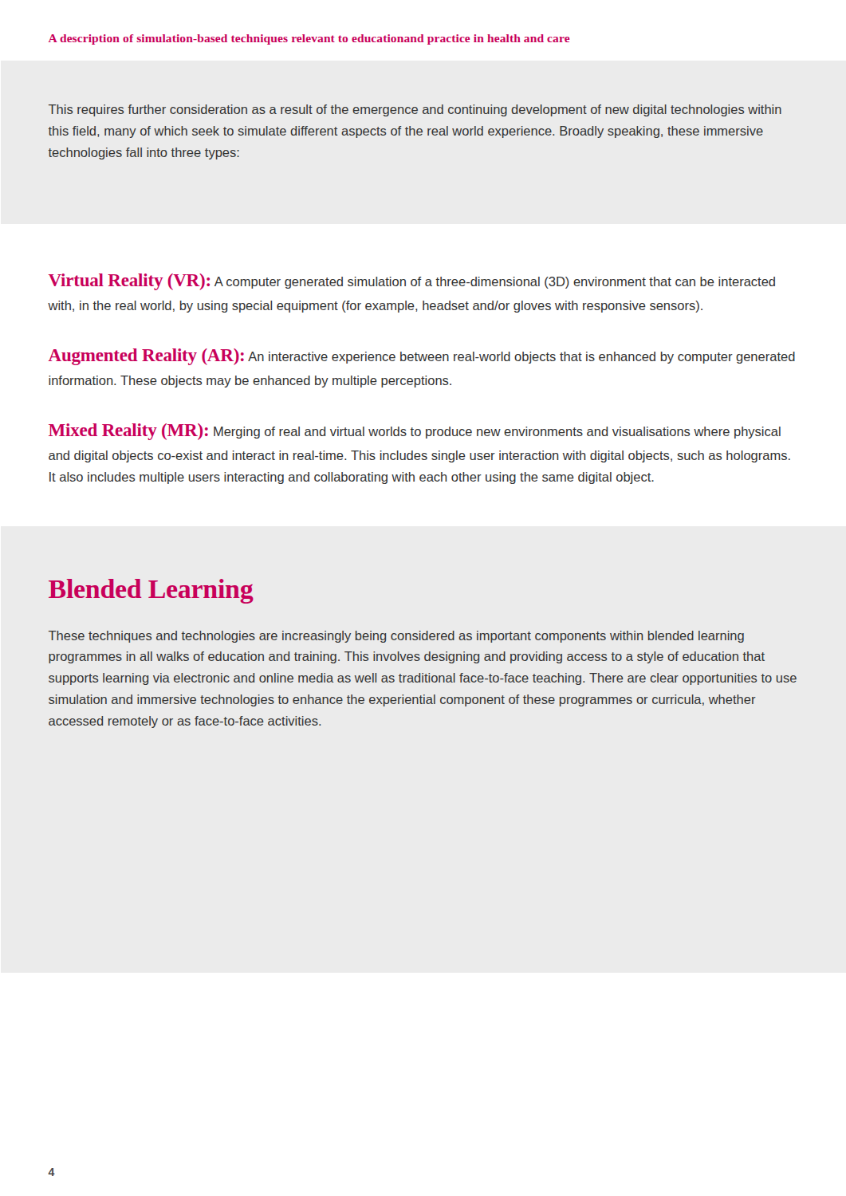A description of simulation-based techniques relevant to educationand practice in health and care
This requires further consideration as a result of the emergence and continuing development of new digital technologies within this field, many of which seek to simulate different aspects of the real world experience. Broadly speaking, these immersive technologies fall into three types:
Virtual Reality (VR): A computer generated simulation of a three-dimensional (3D) environment that can be interacted with, in the real world, by using special equipment (for example, headset and/or gloves with responsive sensors).
Augmented Reality (AR): An interactive experience between real-world objects that is enhanced by computer generated information. These objects may be enhanced by multiple perceptions.
Mixed Reality (MR): Merging of real and virtual worlds to produce new environments and visualisations where physical and digital objects co-exist and interact in real-time. This includes single user interaction with digital objects, such as holograms. It also includes multiple users interacting and collaborating with each other using the same digital object.
Blended Learning
These techniques and technologies are increasingly being considered as important components within blended learning programmes in all walks of education and training. This involves designing and providing access to a style of education that supports learning via electronic and online media as well as traditional face-to-face teaching. There are clear opportunities to use simulation and immersive technologies to enhance the experiential component of these programmes or curricula, whether accessed remotely or as face-to-face activities.
4